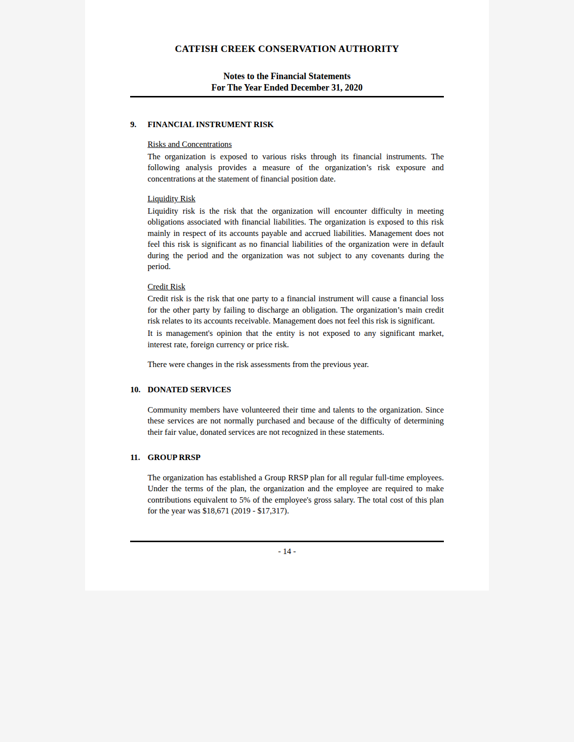CATFISH CREEK CONSERVATION AUTHORITY
Notes to the Financial Statements
For The Year Ended December 31, 2020
9. Financial Instrument Risk
Risks and Concentrations
The organization is exposed to various risks through its financial instruments. The following analysis provides a measure of the organization’s risk exposure and concentrations at the statement of financial position date.
Liquidity Risk
Liquidity risk is the risk that the organization will encounter difficulty in meeting obligations associated with financial liabilities. The organization is exposed to this risk mainly in respect of its accounts payable and accrued liabilities. Management does not feel this risk is significant as no financial liabilities of the organization were in default during the period and the organization was not subject to any covenants during the period.
Credit Risk
Credit risk is the risk that one party to a financial instrument will cause a financial loss for the other party by failing to discharge an obligation. The organization’s main credit risk relates to its accounts receivable. Management does not feel this risk is significant.
It is management's opinion that the entity is not exposed to any significant market, interest rate, foreign currency or price risk.
There were changes in the risk assessments from the previous year.
10. Donated Services
Community members have volunteered their time and talents to the organization. Since these services are not normally purchased and because of the difficulty of determining their fair value, donated services are not recognized in these statements.
11. Group RRSP
The organization has established a Group RRSP plan for all regular full-time employees. Under the terms of the plan, the organization and the employee are required to make contributions equivalent to 5% of the employee's gross salary. The total cost of this plan for the year was $18,671 (2019 - $17,317).
- 14 -